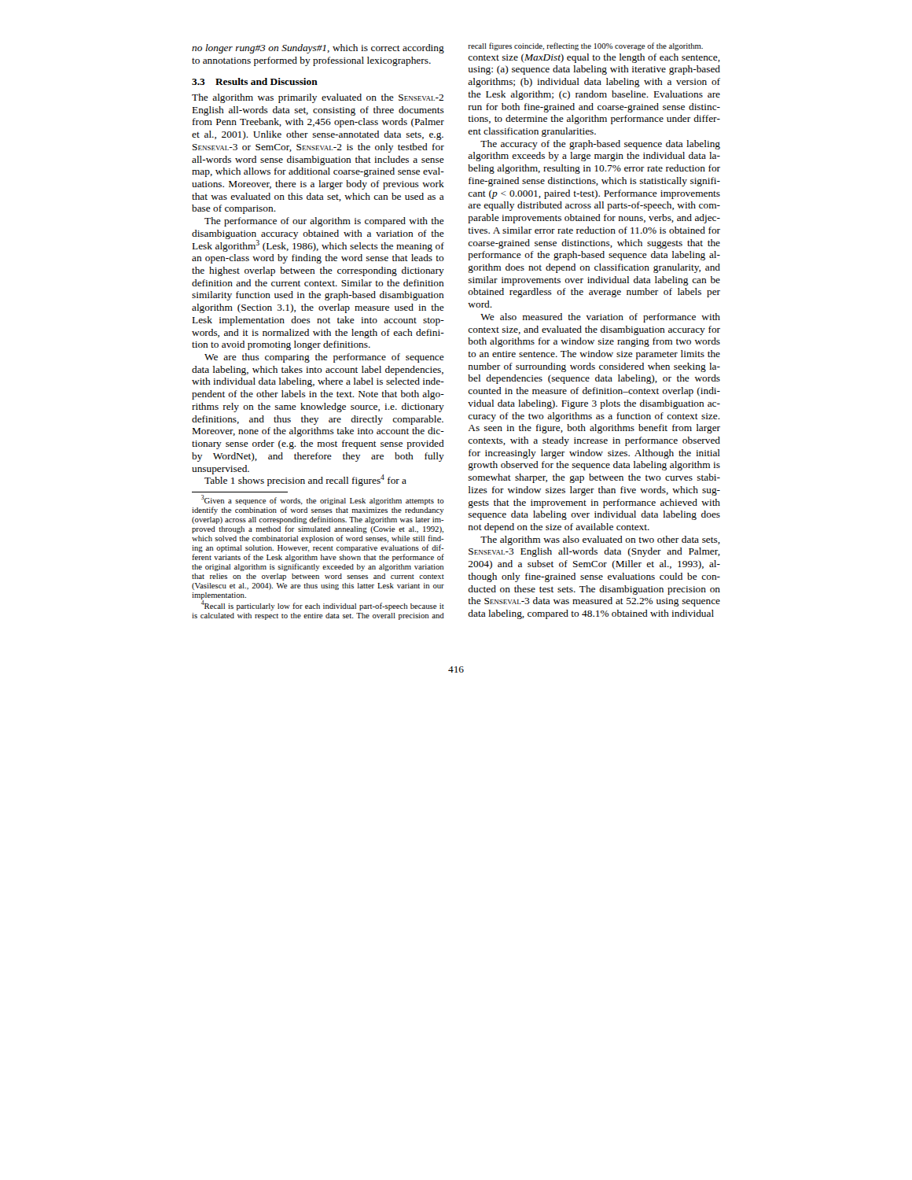no longer rung#3 on Sundays#1, which is correct according to annotations performed by professional lexicographers.
3.3 Results and Discussion
The algorithm was primarily evaluated on the Senseval-2 English all-words data set, consisting of three documents from Penn Treebank, with 2,456 open-class words (Palmer et al., 2001). Unlike other sense-annotated data sets, e.g. Senseval-3 or SemCor, Senseval-2 is the only testbed for all-words word sense disambiguation that includes a sense map, which allows for additional coarse-grained sense evaluations. Moreover, there is a larger body of previous work that was evaluated on this data set, which can be used as a base of comparison.
The performance of our algorithm is compared with the disambiguation accuracy obtained with a variation of the Lesk algorithm3 (Lesk, 1986), which selects the meaning of an open-class word by finding the word sense that leads to the highest overlap between the corresponding dictionary definition and the current context. Similar to the definition similarity function used in the graph-based disambiguation algorithm (Section 3.1), the overlap measure used in the Lesk implementation does not take into account stop-words, and it is normalized with the length of each definition to avoid promoting longer definitions.
We are thus comparing the performance of sequence data labeling, which takes into account label dependencies, with individual data labeling, where a label is selected independent of the other labels in the text. Note that both algorithms rely on the same knowledge source, i.e. dictionary definitions, and thus they are directly comparable. Moreover, none of the algorithms take into account the dictionary sense order (e.g. the most frequent sense provided by WordNet), and therefore they are both fully unsupervised.
Table 1 shows precision and recall figures4 for a
3Given a sequence of words, the original Lesk algorithm attempts to identify the combination of word senses that maximizes the redundancy (overlap) across all corresponding definitions. The algorithm was later improved through a method for simulated annealing (Cowie et al., 1992), which solved the combinatorial explosion of word senses, while still finding an optimal solution. However, recent comparative evaluations of different variants of the Lesk algorithm have shown that the performance of the original algorithm is significantly exceeded by an algorithm variation that relies on the overlap between word senses and current context (Vasilescu et al., 2004). We are thus using this latter Lesk variant in our implementation.
4Recall is particularly low for each individual part-of-speech because it is calculated with respect to the entire data set. The overall precision and recall figures coincide, reflecting the 100% coverage of the algorithm.
context size (MaxDist) equal to the length of each sentence, using: (a) sequence data labeling with iterative graph-based algorithms; (b) individual data labeling with a version of the Lesk algorithm; (c) random baseline. Evaluations are run for both fine-grained and coarse-grained sense distinctions, to determine the algorithm performance under different classification granularities.
The accuracy of the graph-based sequence data labeling algorithm exceeds by a large margin the individual data labeling algorithm, resulting in 10.7% error rate reduction for fine-grained sense distinctions, which is statistically significant (p < 0.0001, paired t-test). Performance improvements are equally distributed across all parts-of-speech, with comparable improvements obtained for nouns, verbs, and adjectives. A similar error rate reduction of 11.0% is obtained for coarse-grained sense distinctions, which suggests that the performance of the graph-based sequence data labeling algorithm does not depend on classification granularity, and similar improvements over individual data labeling can be obtained regardless of the average number of labels per word.
We also measured the variation of performance with context size, and evaluated the disambiguation accuracy for both algorithms for a window size ranging from two words to an entire sentence. The window size parameter limits the number of surrounding words considered when seeking label dependencies (sequence data labeling), or the words counted in the measure of definition–context overlap (individual data labeling). Figure 3 plots the disambiguation accuracy of the two algorithms as a function of context size. As seen in the figure, both algorithms benefit from larger contexts, with a steady increase in performance observed for increasingly larger window sizes. Although the initial growth observed for the sequence data labeling algorithm is somewhat sharper, the gap between the two curves stabilizes for window sizes larger than five words, which suggests that the improvement in performance achieved with sequence data labeling over individual data labeling does not depend on the size of available context.
The algorithm was also evaluated on two other data sets, Senseval-3 English all-words data (Snyder and Palmer, 2004) and a subset of SemCor (Miller et al., 1993), although only fine-grained sense evaluations could be conducted on these test sets. The disambiguation precision on the Senseval-3 data was measured at 52.2% using sequence data labeling, compared to 48.1% obtained with individual
416